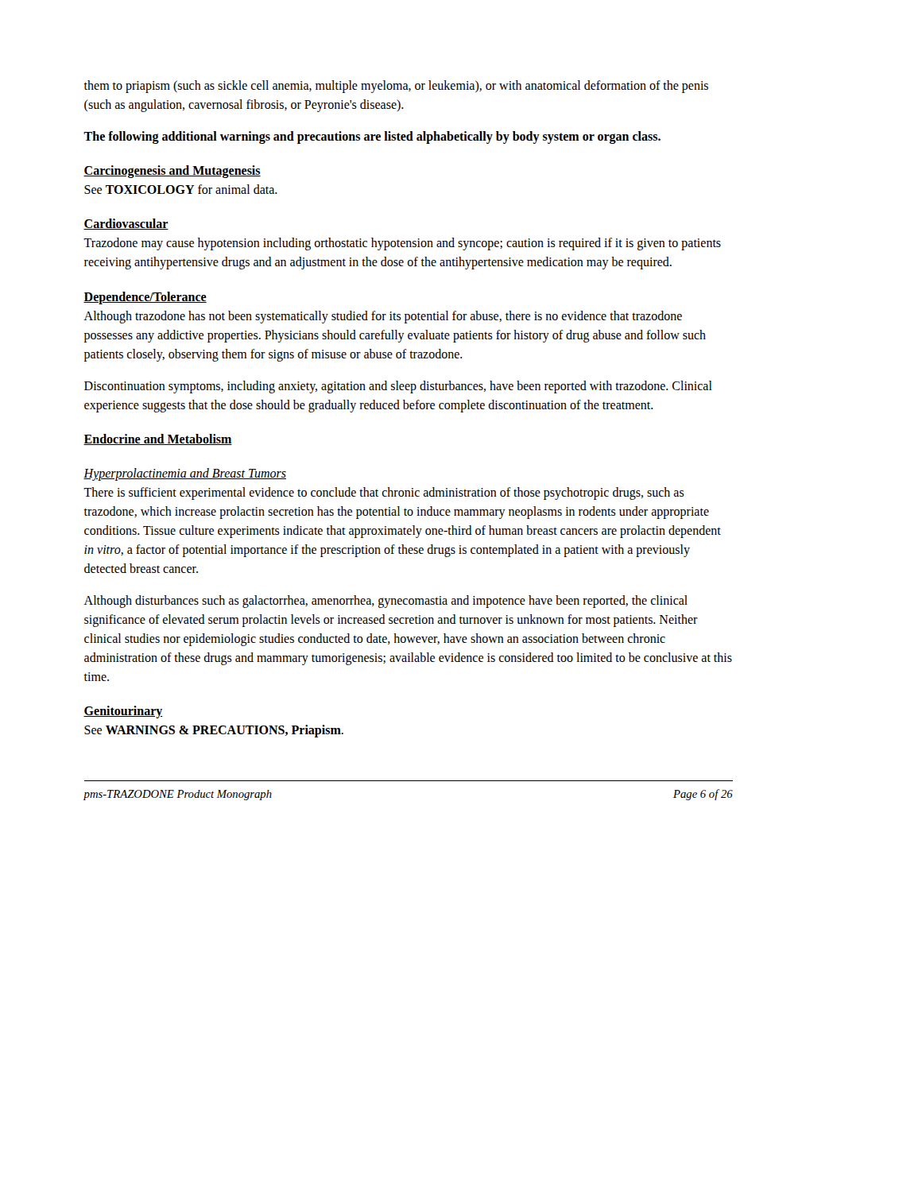them to priapism (such as sickle cell anemia, multiple myeloma, or leukemia), or with anatomical deformation of the penis (such as angulation, cavernosal fibrosis, or Peyronie's disease).
The following additional warnings and precautions are listed alphabetically by body system or organ class.
Carcinogenesis and Mutagenesis
See TOXICOLOGY for animal data.
Cardiovascular
Trazodone may cause hypotension including orthostatic hypotension and syncope; caution is required if it is given to patients receiving antihypertensive drugs and an adjustment in the dose of the antihypertensive medication may be required.
Dependence/Tolerance
Although trazodone has not been systematically studied for its potential for abuse, there is no evidence that trazodone possesses any addictive properties. Physicians should carefully evaluate patients for history of drug abuse and follow such patients closely, observing them for signs of misuse or abuse of trazodone.
Discontinuation symptoms, including anxiety, agitation and sleep disturbances, have been reported with trazodone. Clinical experience suggests that the dose should be gradually reduced before complete discontinuation of the treatment.
Endocrine and Metabolism
Hyperprolactinemia and Breast Tumors
There is sufficient experimental evidence to conclude that chronic administration of those psychotropic drugs, such as trazodone, which increase prolactin secretion has the potential to induce mammary neoplasms in rodents under appropriate conditions. Tissue culture experiments indicate that approximately one-third of human breast cancers are prolactin dependent in vitro, a factor of potential importance if the prescription of these drugs is contemplated in a patient with a previously detected breast cancer.
Although disturbances such as galactorrhea, amenorrhea, gynecomastia and impotence have been reported, the clinical significance of elevated serum prolactin levels or increased secretion and turnover is unknown for most patients. Neither clinical studies nor epidemiologic studies conducted to date, however, have shown an association between chronic administration of these drugs and mammary tumorigenesis; available evidence is considered too limited to be conclusive at this time.
Genitourinary
See WARNINGS & PRECAUTIONS, Priapism.
pms-TRAZODONE Product Monograph Page 6 of 26